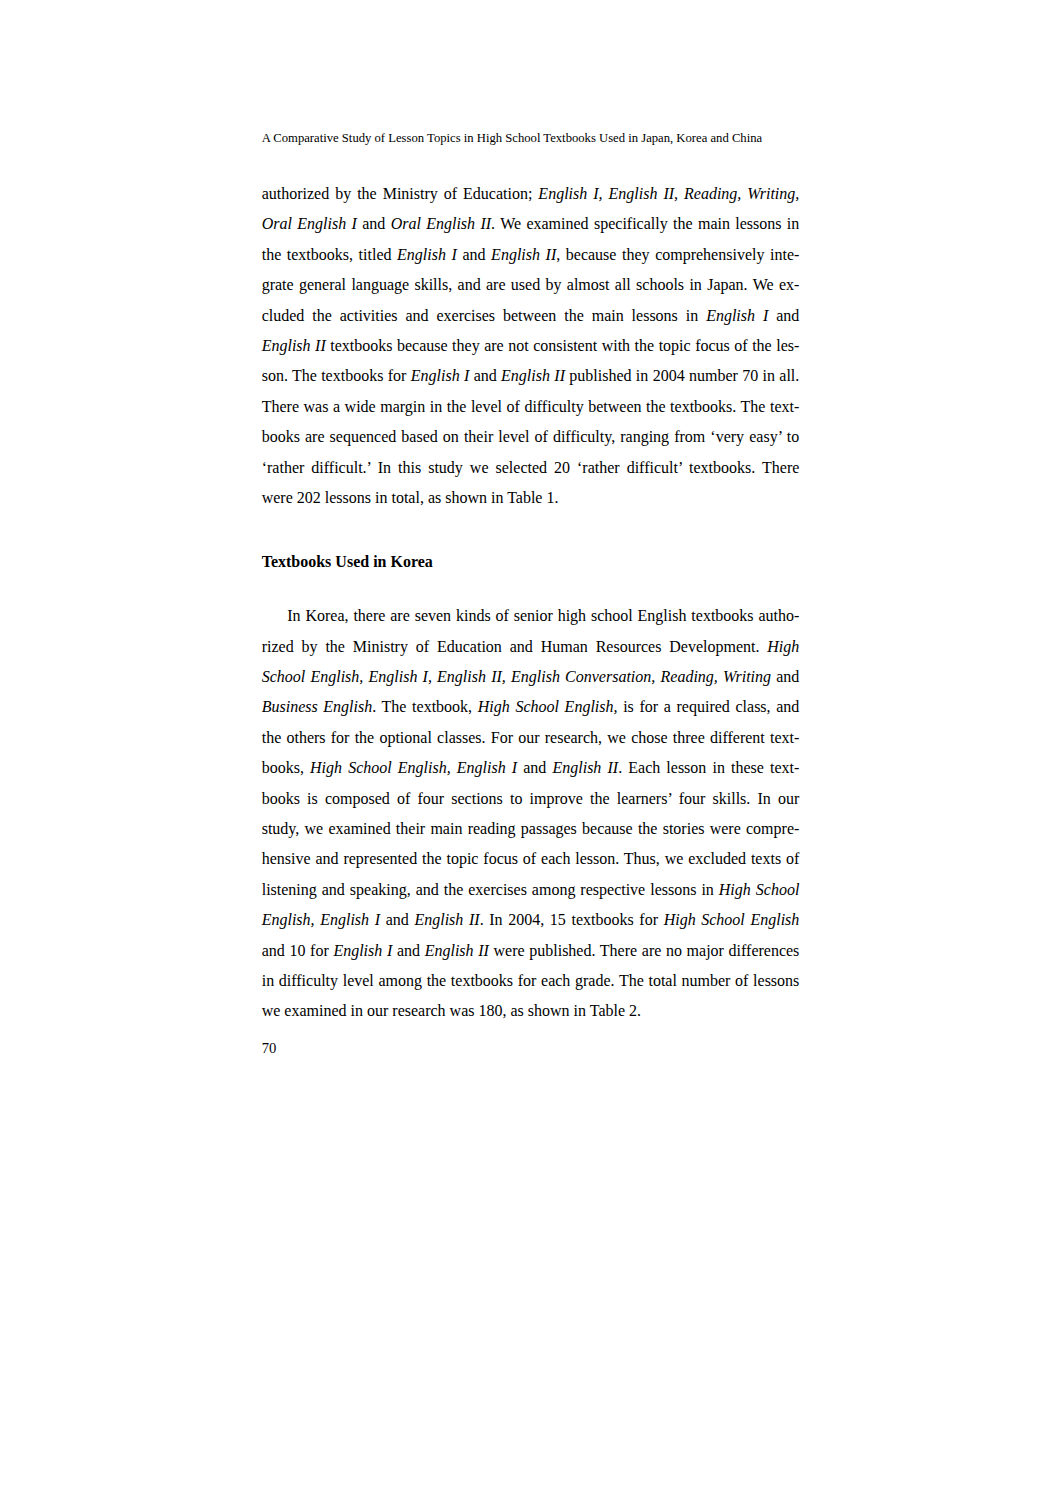A Comparative Study of Lesson Topics in High School Textbooks Used in Japan, Korea and China
authorized by the Ministry of Education; English I, English II, Reading, Writing, Oral English I and Oral English II. We examined specifically the main lessons in the textbooks, titled English I and English II, because they comprehensively integrate general language skills, and are used by almost all schools in Japan. We excluded the activities and exercises between the main lessons in English I and English II textbooks because they are not consistent with the topic focus of the lesson. The textbooks for English I and English II published in 2004 number 70 in all. There was a wide margin in the level of difficulty between the textbooks. The textbooks are sequenced based on their level of difficulty, ranging from ‘very easy’ to ‘rather difficult.’ In this study we selected 20 ‘rather difficult’ textbooks. There were 202 lessons in total, as shown in Table 1.
Textbooks Used in Korea
In Korea, there are seven kinds of senior high school English textbooks authorized by the Ministry of Education and Human Resources Development. High School English, English I, English II, English Conversation, Reading, Writing and Business English. The textbook, High School English, is for a required class, and the others for the optional classes. For our research, we chose three different textbooks, High School English, English I and English II. Each lesson in these textbooks is composed of four sections to improve the learners’ four skills. In our study, we examined their main reading passages because the stories were comprehensive and represented the topic focus of each lesson. Thus, we excluded texts of listening and speaking, and the exercises among respective lessons in High School English, English I and English II. In 2004, 15 textbooks for High School English and 10 for English I and English II were published. There are no major differences in difficulty level among the textbooks for each grade. The total number of lessons we examined in our research was 180, as shown in Table 2.
70